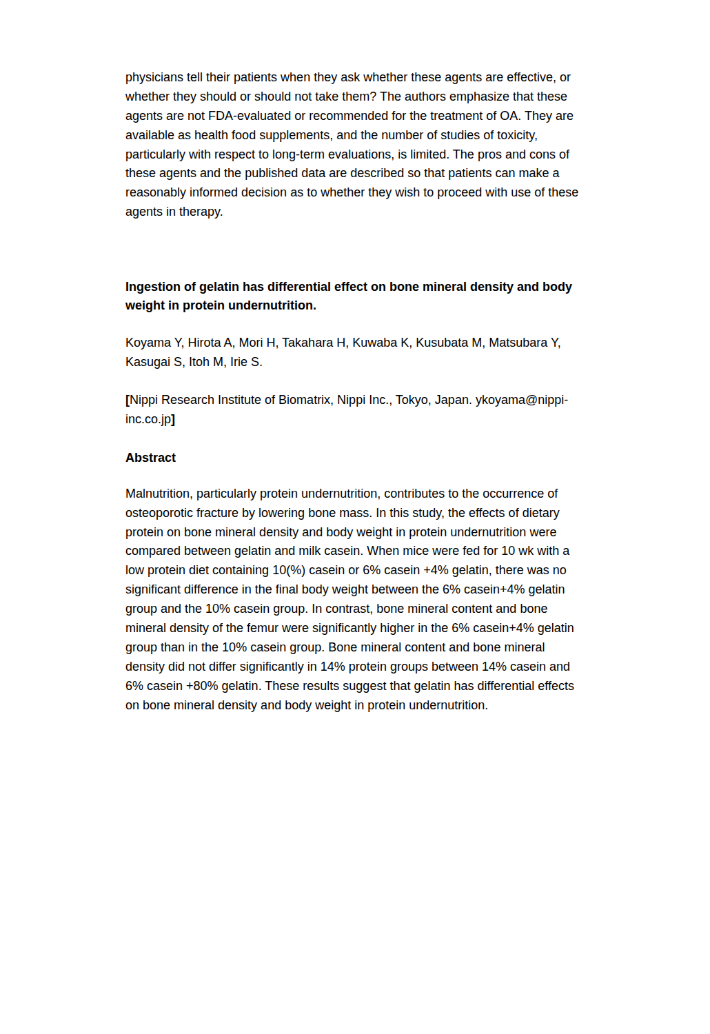physicians tell their patients when they ask whether these agents are effective, or whether they should or should not take them? The authors emphasize that these agents are not FDA-evaluated or recommended for the treatment of OA. They are available as health food supplements, and the number of studies of toxicity, particularly with respect to long-term evaluations, is limited. The pros and cons of these agents and the published data are described so that patients can make a reasonably informed decision as to whether they wish to proceed with use of these agents in therapy.
Ingestion of gelatin has differential effect on bone mineral density and body weight in protein undernutrition.
Koyama Y, Hirota A, Mori H, Takahara H, Kuwaba K, Kusubata M, Matsubara Y, Kasugai S, Itoh M, Irie S.
[Nippi Research Institute of Biomatrix, Nippi Inc., Tokyo, Japan. ykoyama@nippi-inc.co.jp]
Abstract
Malnutrition, particularly protein undernutrition, contributes to the occurrence of osteoporotic fracture by lowering bone mass. In this study, the effects of dietary protein on bone mineral density and body weight in protein undernutrition were compared between gelatin and milk casein. When mice were fed for 10 wk with a low protein diet containing 10(%) casein or 6% casein +4% gelatin, there was no significant difference in the final body weight between the 6% casein+4% gelatin group and the 10% casein group. In contrast, bone mineral content and bone mineral density of the femur were significantly higher in the 6% casein+4% gelatin group than in the 10% casein group. Bone mineral content and bone mineral density did not differ significantly in 14% protein groups between 14% casein and 6% casein +80% gelatin. These results suggest that gelatin has differential effects on bone mineral density and body weight in protein undernutrition.